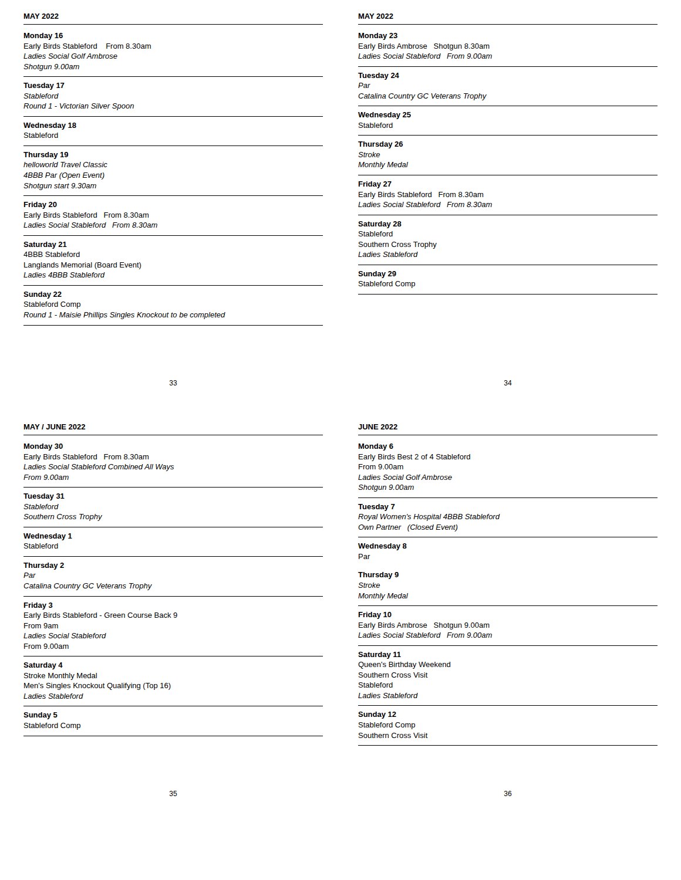MAY 2022
Monday 16
Early Birds Stableford From 8.30am
Ladies Social Golf Ambrose
Shotgun 9.00am
Tuesday 17
Stableford
Round 1 - Victorian Silver Spoon
Wednesday 18
Stableford
Thursday 19
helloworld Travel Classic
4BBB Par (Open Event)
Shotgun start 9.30am
Friday 20
Early Birds Stableford From 8.30am
Ladies Social Stableford From 8.30am
Saturday 21
4BBB Stableford
Langlands Memorial (Board Event)
Ladies 4BBB Stableford
Sunday 22
Stableford Comp
Round 1 - Maisie Phillips Singles Knockout to be completed
33
MAY 2022
Monday 23
Early Birds Ambrose Shotgun 8.30am
Ladies Social Stableford From 9.00am
Tuesday 24
Par
Catalina Country GC Veterans Trophy
Wednesday 25
Stableford
Thursday 26
Stroke
Monthly Medal
Friday 27
Early Birds Stableford From 8.30am
Ladies Social Stableford From 8.30am
Saturday 28
Stableford
Southern Cross Trophy
Ladies Stableford
Sunday 29
Stableford Comp
34
MAY / JUNE 2022
Monday 30
Early Birds Stableford From 8.30am
Ladies Social Stableford Combined All Ways
From 9.00am
Tuesday 31
Stableford
Southern Cross Trophy
Wednesday 1
Stableford
Thursday 2
Par
Catalina Country GC Veterans Trophy
Friday 3
Early Birds Stableford - Green Course Back 9
From 9am
Ladies Social Stableford
From 9.00am
Saturday 4
Stroke Monthly Medal
Men's Singles Knockout Qualifying (Top 16)
Ladies Stableford
Sunday 5
Stableford Comp
35
JUNE 2022
Monday 6
Early Birds Best 2 of 4 Stableford
From 9.00am
Ladies Social Golf Ambrose
Shotgun 9.00am
Tuesday 7
Royal Women's Hospital 4BBB Stableford
Own Partner (Closed Event)
Wednesday 8
Par
Thursday 9
Stroke
Monthly Medal
Friday 10
Early Birds Ambrose Shotgun 9.00am
Ladies Social Stableford From 9.00am
Saturday 11
Queen's Birthday Weekend
Southern Cross Visit
Stableford
Ladies Stableford
Sunday 12
Stableford Comp
Southern Cross Visit
36